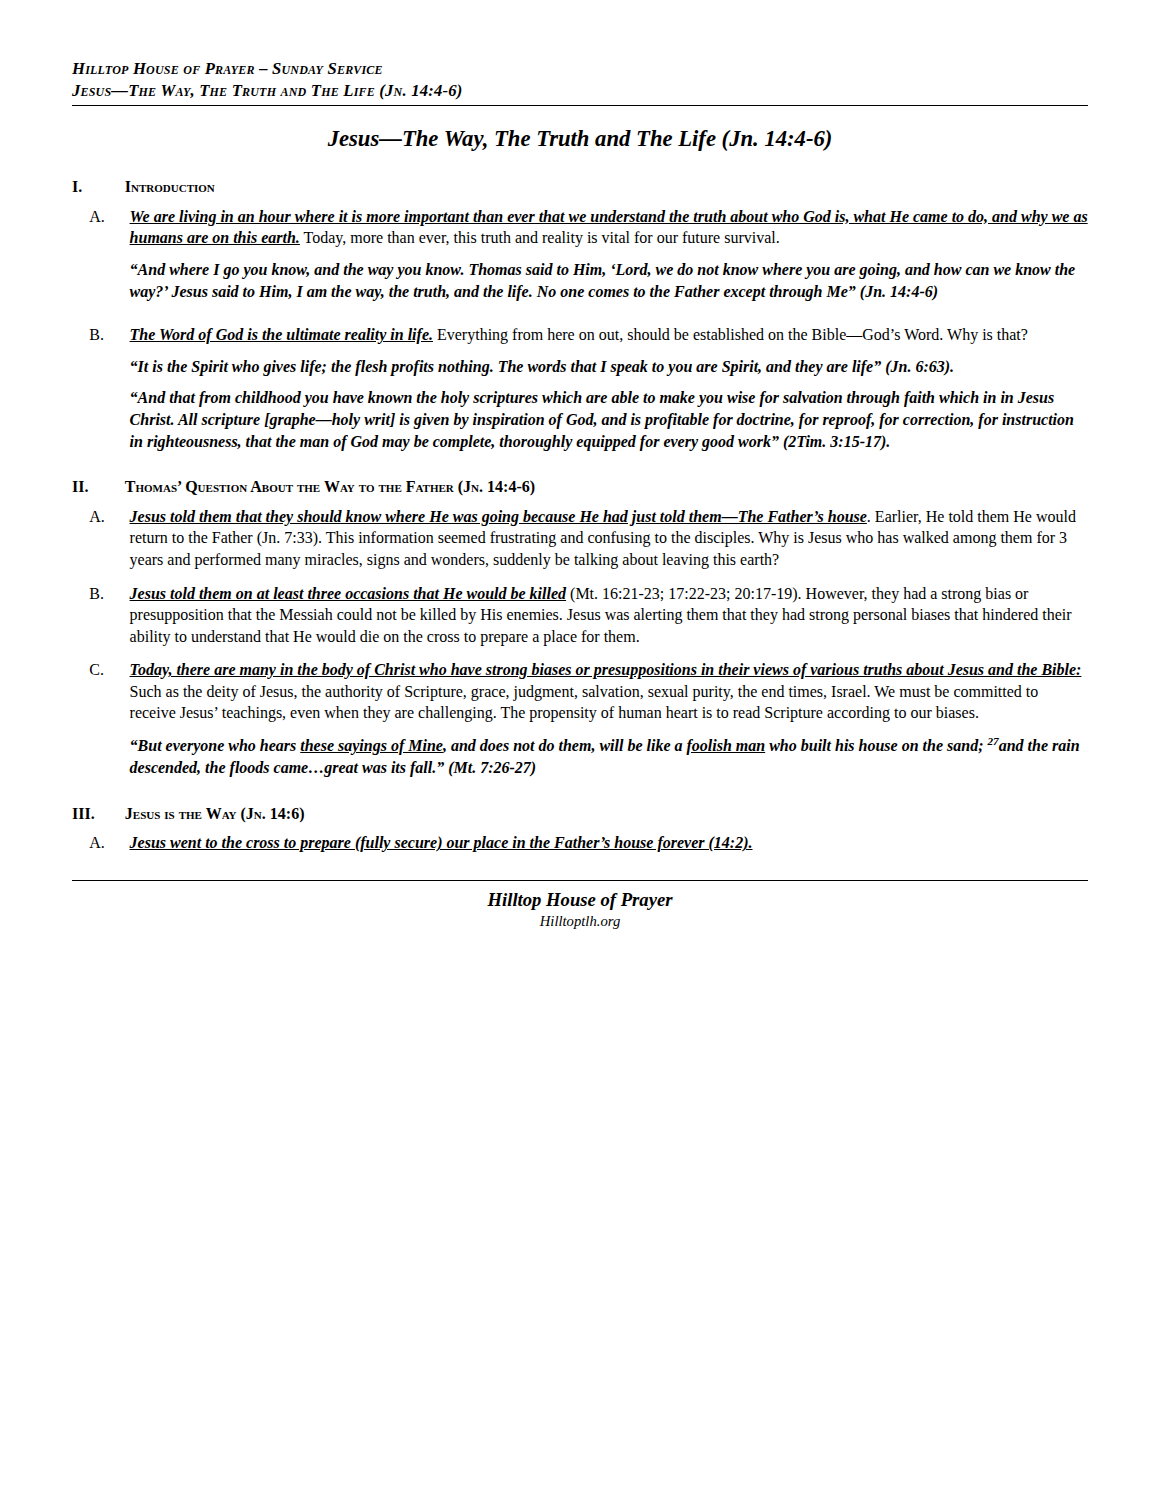Hilltop House of Prayer – Sunday Service
Jesus—The Way, The Truth and The Life (Jn. 14:4-6)
Jesus—The Way, The Truth and The Life (Jn. 14:4-6)
I. Introduction
A.
We are living in an hour where it is more important than ever that we understand the truth about who God is, what He came to do, and why we as humans are on this earth. Today, more than ever, this truth and reality is vital for our future survival.
“And where I go you know, and the way you know. Thomas said to Him, ‘Lord, we do not know where you are going, and how can we know the way?’ Jesus said to Him, I am the way, the truth, and the life. No one comes to the Father except through Me” (Jn. 14:4-6)
B.
The Word of God is the ultimate reality in life. Everything from here on out, should be established on the Bible—God’s Word. Why is that?
“It is the Spirit who gives life; the flesh profits nothing. The words that I speak to you are Spirit, and they are life” (Jn. 6:63).
“And that from childhood you have known the holy scriptures which are able to make you wise for salvation through faith which in in Jesus Christ. All scripture [graphe—holy writ] is given by inspiration of God, and is profitable for doctrine, for reproof, for correction, for instruction in righteousness, that the man of God may be complete, thoroughly equipped for every good work” (2Tim. 3:15-17).
II. Thomas’ Question About the Way to the Father (Jn. 14:4-6)
A.
Jesus told them that they should know where He was going because He had just told them—The Father’s house. Earlier, He told them He would return to the Father (Jn. 7:33). This information seemed frustrating and confusing to the disciples. Why is Jesus who has walked among them for 3 years and performed many miracles, signs and wonders, suddenly be talking about leaving this earth?
B.
Jesus told them on at least three occasions that He would be killed (Mt. 16:21-23; 17:22-23; 20:17-19). However, they had a strong bias or presupposition that the Messiah could not be killed by His enemies. Jesus was alerting them that they had strong personal biases that hindered their ability to understand that He would die on the cross to prepare a place for them.
C.
Today, there are many in the body of Christ who have strong biases or presuppositions in their views of various truths about Jesus and the Bible: Such as the deity of Jesus, the authority of Scripture, grace, judgment, salvation, sexual purity, the end times, Israel. We must be committed to receive Jesus’ teachings, even when they are challenging. The propensity of human heart is to read Scripture according to our biases.
“But everyone who hears these sayings of Mine, and does not do them, will be like a foolish man who built his house on the sand; 27and the rain descended, the floods came…great was its fall.” (Mt. 7:26-27)
III. Jesus is the Way (Jn. 14:6)
A.
Jesus went to the cross to prepare (fully secure) our place in the Father’s house forever (14:2).
Hilltop House of Prayer
Hilltoptlh.org